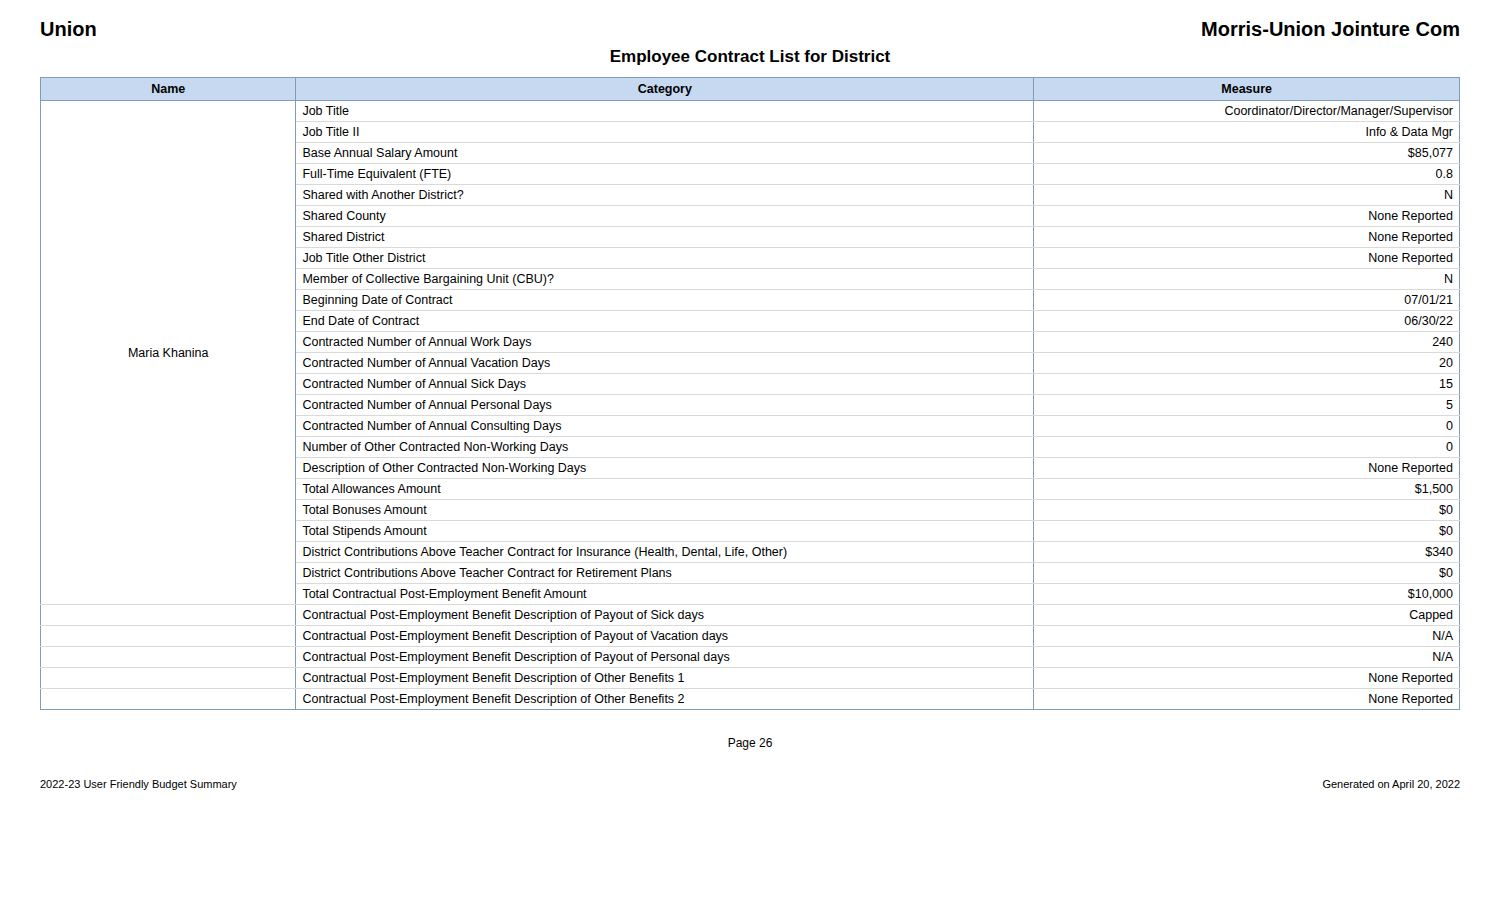Union
Morris-Union Jointure Com
Employee Contract List for District
| Name | Category | Measure |
| --- | --- | --- |
| Maria Khanina | Job Title | Coordinator/Director/Manager/Supervisor |
| Job Title II | Info & Data Mgr |
| Base Annual Salary Amount | $85,077 |
| Full-Time Equivalent (FTE) | 0.8 |
| Shared with Another District? | N |
| Shared County | None Reported |
| Shared District | None Reported |
| Job Title Other District | None Reported |
| Member of Collective Bargaining Unit (CBU)? | N |
| Beginning Date of Contract | 07/01/21 |
| End Date of Contract | 06/30/22 |
| Contracted Number of Annual Work Days | 240 |
| Contracted Number of Annual Vacation Days | 20 |
| Contracted Number of Annual Sick Days | 15 |
| Contracted Number of Annual Personal Days | 5 |
| Contracted Number of Annual Consulting Days | 0 |
| Number of Other Contracted Non-Working Days | 0 |
| Description of Other Contracted Non-Working Days | None Reported |
| Total Allowances Amount | $1,500 |
| Total Bonuses Amount | $0 |
| Total Stipends Amount | $0 |
| District Contributions Above Teacher Contract for Insurance (Health, Dental, Life, Other) | $340 |
| District Contributions Above Teacher Contract for Retirement Plans | $0 |
| Total Contractual Post-Employment Benefit Amount | $10,000 |
| | Contractual Post-Employment Benefit Description of Payout of Sick days | Capped |
| | Contractual Post-Employment Benefit Description of Payout of Vacation days | N/A |
| | Contractual Post-Employment Benefit Description of Payout of Personal days | N/A |
| | Contractual Post-Employment Benefit Description of Other Benefits 1 | None Reported |
| | Contractual Post-Employment Benefit Description of Other Benefits 2 | None Reported |
Page 26
2022-23 User Friendly Budget Summary
Generated on April 20, 2022